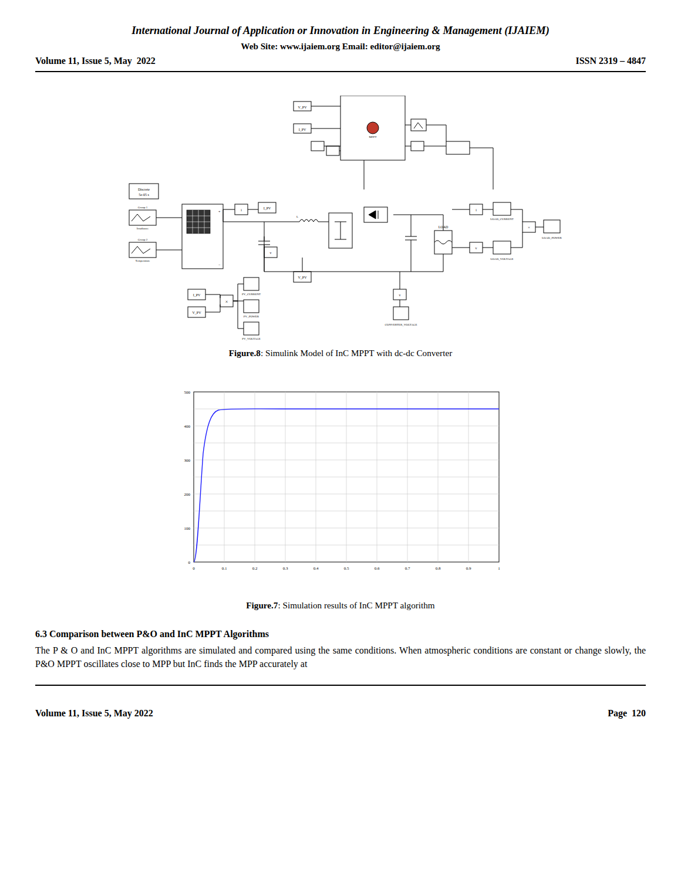International Journal of Application or Innovation in Engineering & Management (IJAIEM)
Web Site: www.ijaiem.org Email: editor@ijaiem.org
Volume 11, Issue 5, May 2022 ISSN 2319 – 4847
V_PV I_PV MPPT Discrete 5e-05 s Group 1 Irradiance Group 2 Temperature + − i I_PV L v LOAD i LOAD_CURRENT v LOAD_VOLTAGE × LOAD_POWER I_PV V_PV × PV_CURRENT PV_POWER PV_VOLTAGE V_PV v CONVERTER_VOLTAGE
Figure.8: Simulink Model of InC MPPT with dc-dc Converter
500 400 300 200 100 0 0 0.1 0.2 0.3 0.4 0.5 0.6 0.7 0.8 0.9 1
Figure.7: Simulation results of InC MPPT algorithm
6.3 Comparison between P&O and InC MPPT Algorithms
The P & O and InC MPPT algorithms are simulated and compared using the same conditions. When atmospheric conditions are constant or change slowly, the P&O MPPT oscillates close to MPP but InC finds the MPP accurately at
Volume 11, Issue 5, May 2022 Page 120